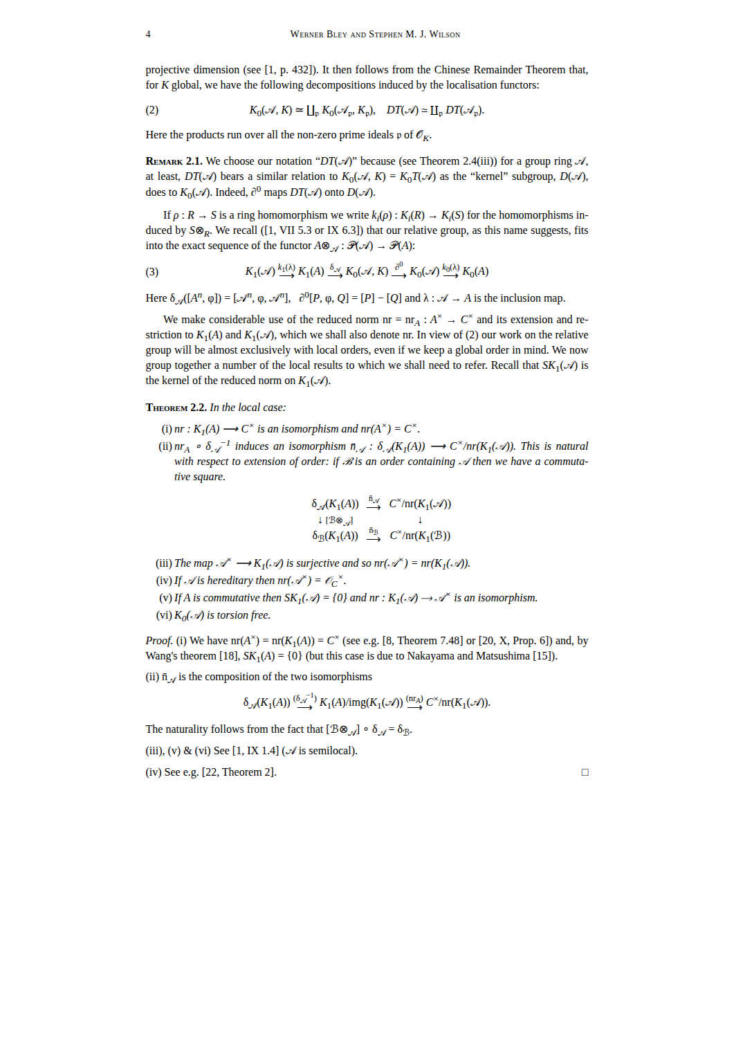4 Werner Bley and Stephen M. J. Wilson
projective dimension (see [1, p. 432]). It then follows from the Chinese Remainder Theorem that, for K global, we have the following decompositions induced by the localisation functors:
(2) K0(𝒜, K) ≃ ∐𝔭 K0(𝒜𝔭, K𝔭), DT(𝒜) ≃ ∐𝔭 DT(𝒜𝔭).
Here the products run over all the non-zero prime ideals 𝔭 of 𝒪K.
Remark 2.1. We choose our notation “DT(𝒜)” because (see Theorem 2.4(iii)) for a group ring 𝒜, at least, DT(𝒜) bears a similar relation to K0(𝒜, K) = K0T(𝒜) as the “kernel” subgroup, D(𝒜), does to K0(𝒜). Indeed, ∂0 maps DT(𝒜) onto D(𝒜).
If ρ : R → S is a ring homomorphism we write ki(ρ) : Ki(R) → Ki(S) for the homomorphisms induced by S⊗R. We recall ([1, VII 5.3 or IX 6.3]) that our relative group, as this name suggests, fits into the exact sequence of the functor A⊗𝒜 : 𝒫(𝒜) → 𝒫(A):
(3) K1(𝒜) k1(λ)⟶ K1(A) δ𝒜⟶ K0(𝒜, K) ∂0⟶ K0(𝒜) k0(λ)⟶ K0(A)
Here δ𝒜([An, φ]) = [𝒜n, φ, 𝒜n], ∂0[P, φ, Q] = [P] − [Q] and λ : 𝒜 → A is the inclusion map.
We make considerable use of the reduced norm nr = nrA : A× → C× and its extension and restriction to K1(A) and K1(𝒜), which we shall also denote nr. In view of (2) our work on the relative group will be almost exclusively with local orders, even if we keep a global order in mind. We now group together a number of the local results to which we shall need to refer. Recall that SK1(𝒜) is the kernel of the reduced norm on K1(𝒜).
Theorem 2.2. In the local case:
(i) nr : K1(A) ⟶ C× is an isomorphism and nr(A×) = C×.
(ii) nrA ∘ δ𝒜−1 induces an isomorphism n̄𝒜 : δ𝒜(K1(A)) ⟶ C×/nr(K1(𝒜)). This is natural with respect to extension of order: if ℬ is an order containing 𝒜 then we have a commutative square.
| δ 𝒜 ( K 1 ( A )) | n̄ 𝒜 ⟶ | C × /nr( K 1 (𝒜)) |
| ↓ [ℬ⊗ 𝒜 ] | | ↓ |
| δ ℬ ( K 1 ( A )) | n̄ ℬ ⟶ | C × /nr( K 1 (ℬ)) |
(iii) The map 𝒜× ⟶ K1(𝒜) is surjective and so nr(𝒜×) = nr(K1(𝒜)).
(iv) If 𝒜 is hereditary then nr(𝒜×) = 𝒪C×.
(v) If A is commutative then SK1(𝒜) = {0} and nr : K1(𝒜) ⟶ 𝒜× is an isomorphism.
(vi) K0(𝒜) is torsion free.
Proof. (i) We have nr(A×) = nr(K1(A)) = C× (see e.g. [8, Theorem 7.48] or [20, X, Prop. 6]) and, by Wang's theorem [18], SK1(A) = {0} (but this case is due to Nakayama and Matsushima [15]).
(ii) n̄𝒜 is the composition of the two isomorphisms
δ𝒜(K1(A)) (δ𝒜−1)⟶ K1(A)/img(K1(𝒜)) (nrA)⟶ C×/nr(K1(𝒜)).
The naturality follows from the fact that [ℬ⊗𝒜] ∘ δ𝒜 = δℬ.
(iii), (v) & (vi) See [1, IX 1.4] (𝒜 is semilocal).
(iv) See e.g. [22, Theorem 2]. □